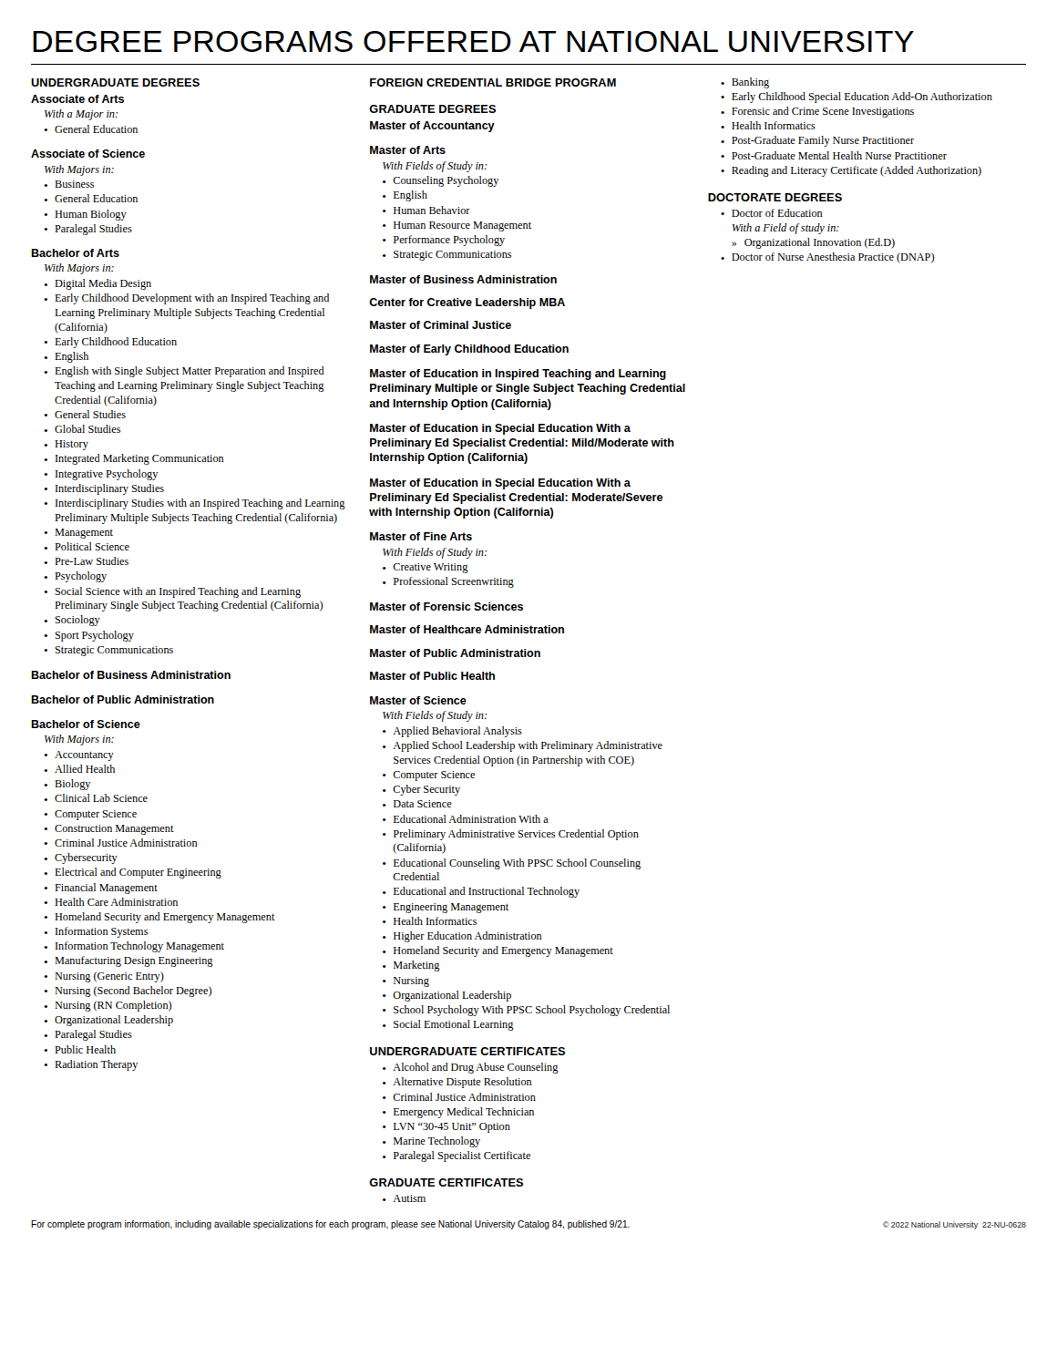DEGREE PROGRAMS OFFERED AT NATIONAL UNIVERSITY
UNDERGRADUATE DEGREES
Associate of Arts
With a Major in:
General Education
Associate of Science
With Majors in:
Business
General Education
Human Biology
Paralegal Studies
Bachelor of Arts
With Majors in:
Digital Media Design
Early Childhood Development with an Inspired Teaching and Learning Preliminary Multiple Subjects Teaching Credential (California)
Early Childhood Education
English
English with Single Subject Matter Preparation and Inspired Teaching and Learning Preliminary Single Subject Teaching Credential (California)
General Studies
Global Studies
History
Integrated Marketing Communication
Integrative Psychology
Interdisciplinary Studies
Interdisciplinary Studies with an Inspired Teaching and Learning Preliminary Multiple Subjects Teaching Credential (California)
Management
Political Science
Pre-Law Studies
Psychology
Social Science with an Inspired Teaching and Learning Preliminary Single Subject Teaching Credential (California)
Sociology
Sport Psychology
Strategic Communications
Bachelor of Business Administration
Bachelor of Public Administration
Bachelor of Science
With Majors in:
Accountancy
Allied Health
Biology
Clinical Lab Science
Computer Science
Construction Management
Criminal Justice Administration
Cybersecurity
Electrical and Computer Engineering
Financial Management
Health Care Administration
Homeland Security and Emergency Management
Information Systems
Information Technology Management
Manufacturing Design Engineering
Nursing (Generic Entry)
Nursing (Second Bachelor Degree)
Nursing (RN Completion)
Organizational Leadership
Paralegal Studies
Public Health
Radiation Therapy
FOREIGN CREDENTIAL BRIDGE PROGRAM
GRADUATE DEGREES
Master of Accountancy
Master of Arts
With Fields of Study in:
Counseling Psychology
English
Human Behavior
Human Resource Management
Performance Psychology
Strategic Communications
Master of Business Administration
Center for Creative Leadership MBA
Master of Criminal Justice
Master of Early Childhood Education
Master of Education in Inspired Teaching and Learning Preliminary Multiple or Single Subject Teaching Credential and Internship Option (California)
Master of Education in Special Education With a Preliminary Ed Specialist Credential: Mild/Moderate with Internship Option (California)
Master of Education in Special Education With a Preliminary Ed Specialist Credential: Moderate/Severe with Internship Option (California)
Master of Fine Arts
With Fields of Study in:
Creative Writing
Professional Screenwriting
Master of Forensic Sciences
Master of Healthcare Administration
Master of Public Administration
Master of Public Health
Master of Science
With Fields of Study in:
Applied Behavioral Analysis
Applied School Leadership with Preliminary Administrative Services Credential Option (in Partnership with COE)
Computer Science
Cyber Security
Data Science
Educational Administration With a
•Preliminary Administrative Services Credential Option (California)
Educational Counseling With PPSC School Counseling Credential
Educational and Instructional Technology
Engineering Management
Health Informatics
Higher Education Administration
Homeland Security and Emergency Management
Marketing
Nursing
Organizational Leadership
School Psychology With PPSC School Psychology Credential
Social Emotional Learning
UNDERGRADUATE CERTIFICATES
Alcohol and Drug Abuse Counseling
Alternative Dispute Resolution
Criminal Justice Administration
Emergency Medical Technician
LVN “30-45 Unit” Option
Marine Technology
Paralegal Specialist Certificate
GRADUATE CERTIFICATES
Autism
Banking
Early Childhood Special Education Add-On Authorization
Forensic and Crime Scene Investigations
Health Informatics
Post-Graduate Family Nurse Practitioner
Post-Graduate Mental Health Nurse Practitioner
Reading and Literacy Certificate (Added Authorization)
DOCTORATE DEGREES
Doctor of Education
With a Field of study in:
Organizational Innovation (Ed.D)
Doctor of Nurse Anesthesia Practice (DNAP)
For complete program information, including available specializations for each program, please see National University Catalog 84, published 9/21.
© 2022 National University 22-NU-0628